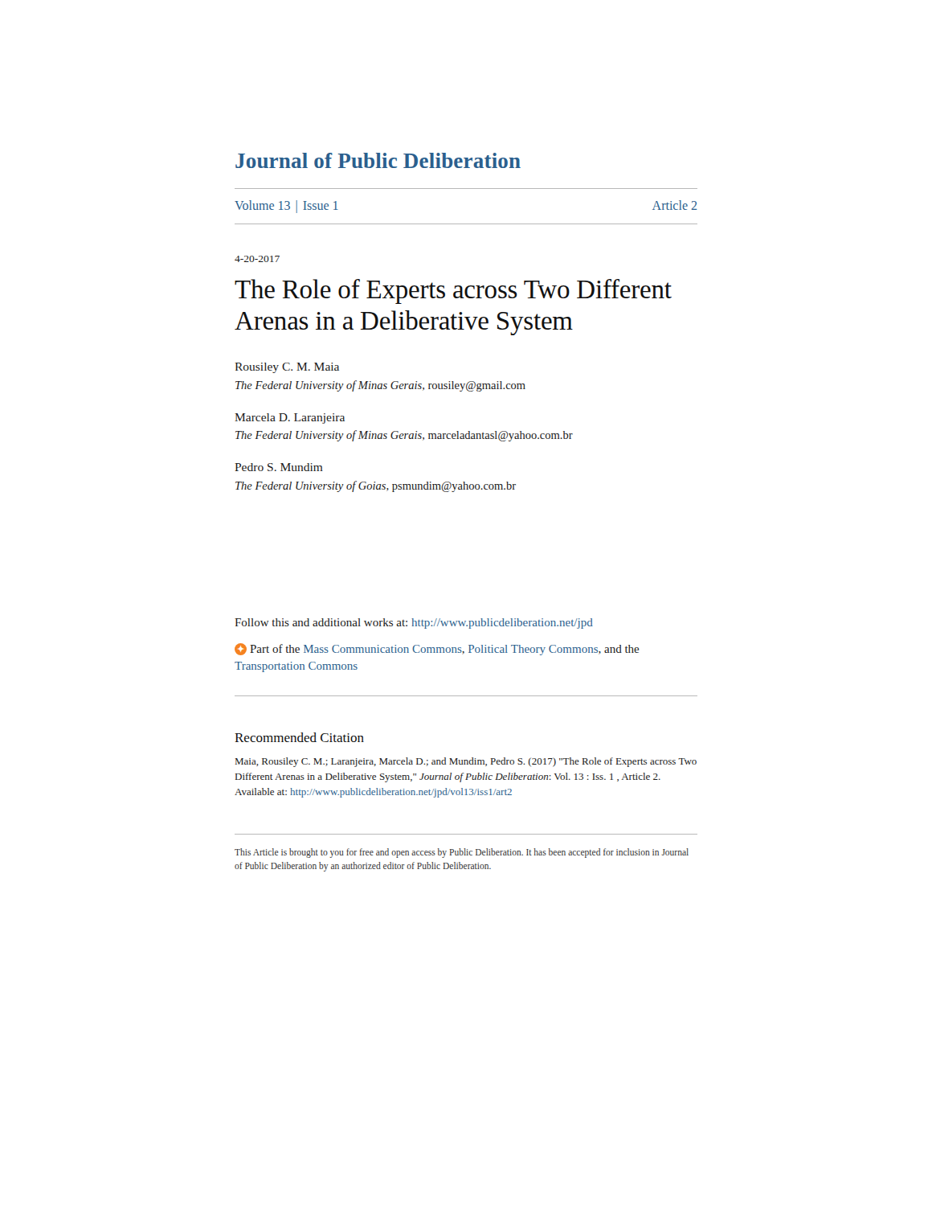Journal of Public Deliberation
Volume 13|Issue 1
Article 2
4-20-2017
The Role of Experts across Two Different Arenas in a Deliberative System
Rousiley C. M. Maia The Federal University of Minas Gerais, rousiley@gmail.com
Marcela D. Laranjeira The Federal University of Minas Gerais, marceladantasl@yahoo.com.br
Pedro S. Mundim The Federal University of Goias, psmundim@yahoo.com.br
Follow this and additional works at: http://www.publicdeliberation.net/jpd
✦Part of the Mass Communication Commons, Political Theory Commons, and the Transportation Commons
Recommended Citation
Maia, Rousiley C. M.; Laranjeira, Marcela D.; and Mundim, Pedro S. (2017) "The Role of Experts across Two Different Arenas in a Deliberative System," Journal of Public Deliberation: Vol. 13 : Iss. 1 , Article 2.
Available at: http://www.publicdeliberation.net/jpd/vol13/iss1/art2
This Article is brought to you for free and open access by Public Deliberation. It has been accepted for inclusion in Journal of Public Deliberation by an authorized editor of Public Deliberation.